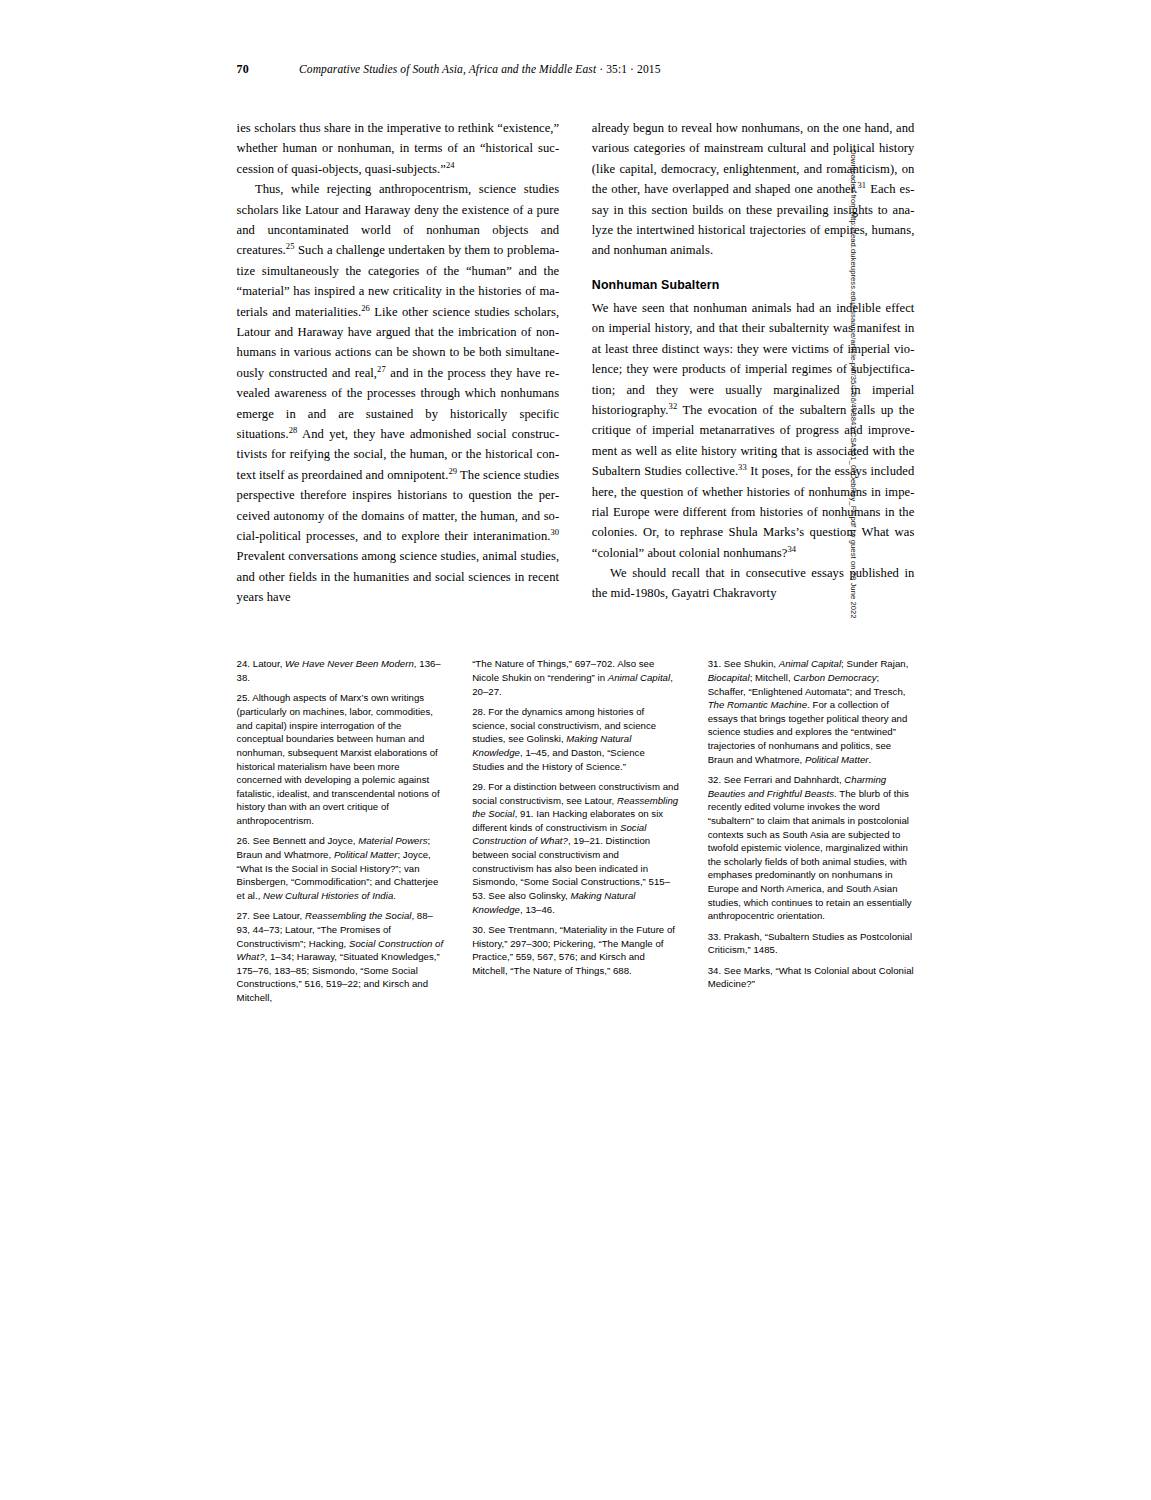Downloaded from http://read.dukeupress.edu/cssaame/article-pdf/35/1/66/403841/CSA351_07DebRoy_FF.pdf by guest on 28 June 2022
70 Comparative Studies of South Asia, Africa and the Middle East · 35:1 · 2015
ies scholars thus share in the imperative to rethink “existence,” whether human or nonhuman, in terms of an “historical succession of quasi-objects, quasi-subjects.”24
Thus, while rejecting anthropocentrism, science studies scholars like Latour and Haraway deny the existence of a pure and uncontaminated world of nonhuman objects and creatures.25 Such a challenge undertaken by them to problematize simultaneously the categories of the “human” and the “material” has inspired a new criticality in the histories of materials and materialities.26 Like other science studies scholars, Latour and Haraway have argued that the imbrication of nonhumans in various actions can be shown to be both simultaneously constructed and real,27 and in the process they have revealed awareness of the processes through which nonhumans emerge in and are sustained by historically specific situations.28 And yet, they have admonished social constructivists for reifying the social, the human, or the historical context itself as preordained and omnipotent.29 The science studies perspective therefore inspires historians to question the perceived autonomy of the domains of matter, the human, and social-political processes, and to explore their interanimation.30 Prevalent conversations among science studies, animal studies, and other fields in the humanities and social sciences in recent years have
already begun to reveal how nonhumans, on the one hand, and various categories of mainstream cultural and political history (like capital, democracy, enlightenment, and romanticism), on the other, have overlapped and shaped one another.31 Each essay in this section builds on these prevailing insights to analyze the intertwined historical trajectories of empires, humans, and nonhuman animals.
Nonhuman Subaltern
We have seen that nonhuman animals had an indelible effect on imperial history, and that their subalternity was manifest in at least three distinct ways: they were victims of imperial violence; they were products of imperial regimes of subjectification; and they were usually marginalized in imperial historiography.32 The evocation of the subaltern calls up the critique of imperial metanarratives of progress and improvement as well as elite history writing that is associated with the Subaltern Studies collective.33 It poses, for the essays included here, the question of whether histories of nonhumans in imperial Europe were different from histories of nonhumans in the colonies. Or, to rephrase Shula Marks’s question: What was “colonial” about colonial nonhumans?34
We should recall that in consecutive essays published in the mid-1980s, Gayatri Chakravorty
24. Latour, We Have Never Been Modern, 136–38.
25. Although aspects of Marx’s own writings (particularly on machines, labor, commodities, and capital) inspire interrogation of the conceptual boundaries between human and nonhuman, subsequent Marxist elaborations of historical materialism have been more concerned with developing a polemic against fatalistic, idealist, and transcendental notions of history than with an overt critique of anthropocentrism.
26. See Bennett and Joyce, Material Powers; Braun and Whatmore, Political Matter; Joyce, “What Is the Social in Social History?”; van Binsbergen, “Commodification”; and Chatterjee et al., New Cultural Histories of India.
27. See Latour, Reassembling the Social, 88–93, 44–73; Latour, “The Promises of Constructivism”; Hacking, Social Construction of What?, 1–34; Haraway, “Situated Knowledges,” 175–76, 183–85; Sismondo, “Some Social Constructions,” 516, 519–22; and Kirsch and Mitchell,
“The Nature of Things,” 697–702. Also see Nicole Shukin on “rendering” in Animal Capital, 20–27.
28. For the dynamics among histories of science, social constructivism, and science studies, see Golinski, Making Natural Knowledge, 1–45, and Daston, “Science Studies and the History of Science.”
29. For a distinction between constructivism and social constructivism, see Latour, Reassembling the Social, 91. Ian Hacking elaborates on six different kinds of constructivism in Social Construction of What?, 19–21. Distinction between social constructivism and constructivism has also been indicated in Sismondo, “Some Social Constructions,” 515–53. See also Golinsky, Making Natural Knowledge, 13–46.
30. See Trentmann, “Materiality in the Future of History,” 297–300; Pickering, “The Mangle of Practice,” 559, 567, 576; and Kirsch and Mitchell, “The Nature of Things,” 688.
31. See Shukin, Animal Capital; Sunder Rajan, Biocapital; Mitchell, Carbon Democracy; Schaffer, “Enlightened Automata”; and Tresch, The Romantic Machine. For a collection of essays that brings together political theory and science studies and explores the “entwined” trajectories of nonhumans and politics, see Braun and Whatmore, Political Matter.
32. See Ferrari and Dahnhardt, Charming Beauties and Frightful Beasts. The blurb of this recently edited volume invokes the word “subaltern” to claim that animals in postcolonial contexts such as South Asia are subjected to twofold epistemic violence, marginalized within the scholarly fields of both animal studies, with emphases predominantly on nonhumans in Europe and North America, and South Asian studies, which continues to retain an essentially anthropocentric orientation.
33. Prakash, “Subaltern Studies as Postcolonial Criticism,” 1485.
34. See Marks, “What Is Colonial about Colonial Medicine?”